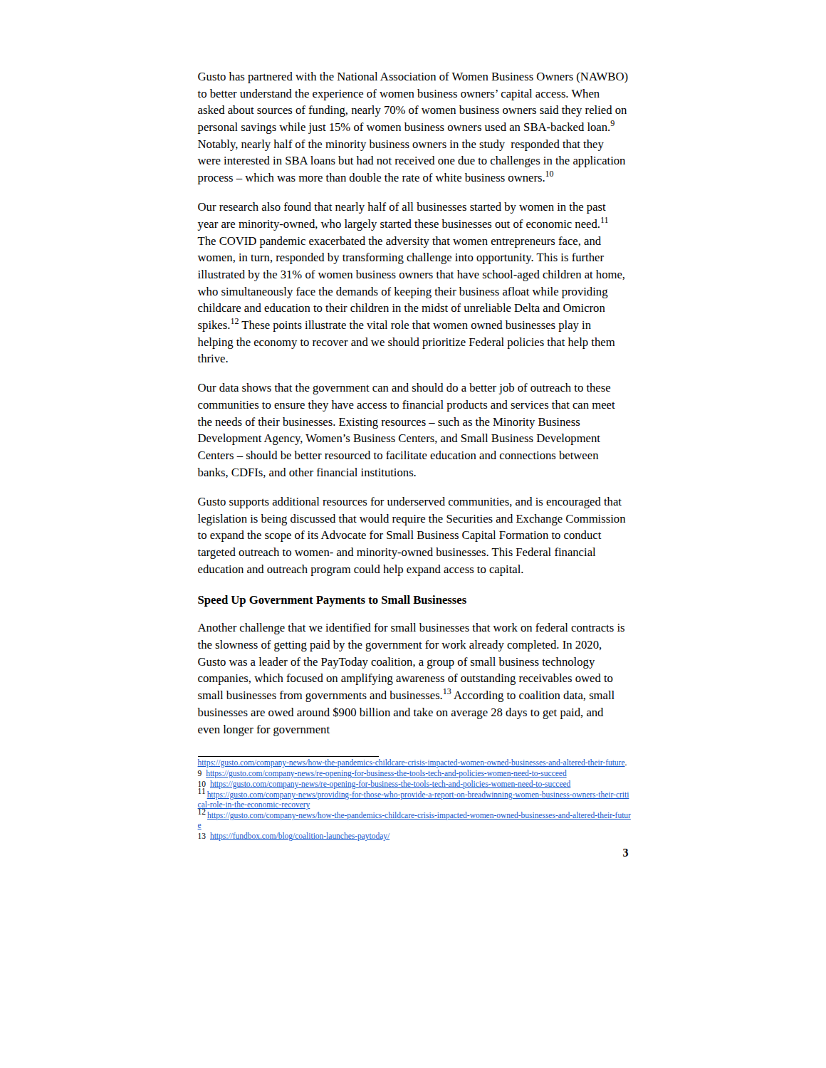Gusto has partnered with the National Association of Women Business Owners (NAWBO) to better understand the experience of women business owners’ capital access. When asked about sources of funding, nearly 70% of women business owners said they relied on personal savings while just 15% of women business owners used an SBA-backed loan.9 Notably, nearly half of the minority business owners in the study responded that they were interested in SBA loans but had not received one due to challenges in the application process – which was more than double the rate of white business owners.10
Our research also found that nearly half of all businesses started by women in the past year are minority-owned, who largely started these businesses out of economic need.11 The COVID pandemic exacerbated the adversity that women entrepreneurs face, and women, in turn, responded by transforming challenge into opportunity. This is further illustrated by the 31% of women business owners that have school-aged children at home, who simultaneously face the demands of keeping their business afloat while providing childcare and education to their children in the midst of unreliable Delta and Omicron spikes.12 These points illustrate the vital role that women owned businesses play in helping the economy to recover and we should prioritize Federal policies that help them thrive.
Our data shows that the government can and should do a better job of outreach to these communities to ensure they have access to financial products and services that can meet the needs of their businesses. Existing resources – such as the Minority Business Development Agency, Women’s Business Centers, and Small Business Development Centers – should be better resourced to facilitate education and connections between banks, CDFIs, and other financial institutions.
Gusto supports additional resources for underserved communities, and is encouraged that legislation is being discussed that would require the Securities and Exchange Commission to expand the scope of its Advocate for Small Business Capital Formation to conduct targeted outreach to women- and minority-owned businesses. This Federal financial education and outreach program could help expand access to capital.
Speed Up Government Payments to Small Businesses
Another challenge that we identified for small businesses that work on federal contracts is the slowness of getting paid by the government for work already completed. In 2020, Gusto was a leader of the PayToday coalition, a group of small business technology companies, which focused on amplifying awareness of outstanding receivables owed to small businesses from governments and businesses.13 According to coalition data, small businesses are owed around $900 billion and take on average 28 days to get paid, and even longer for government
https://gusto.com/company-news/how-the-pandemics-childcare-crisis-impacted-women-owned-businesses-and-altered-their-future.
9 https://gusto.com/company-news/re-opening-for-business-the-tools-tech-and-policies-women-need-to-succeed
10 https://gusto.com/company-news/re-opening-for-business-the-tools-tech-and-policies-women-need-to-succeed
11 https://gusto.com/company-news/providing-for-those-who-provide-a-report-on-breadwinning-women-business-owners-their-critical-role-in-the-economic-recovery
12 https://gusto.com/company-news/how-the-pandemics-childcare-crisis-impacted-women-owned-businesses-and-altered-their-future
13 https://fundbox.com/blog/coalition-launches-paytoday/
3